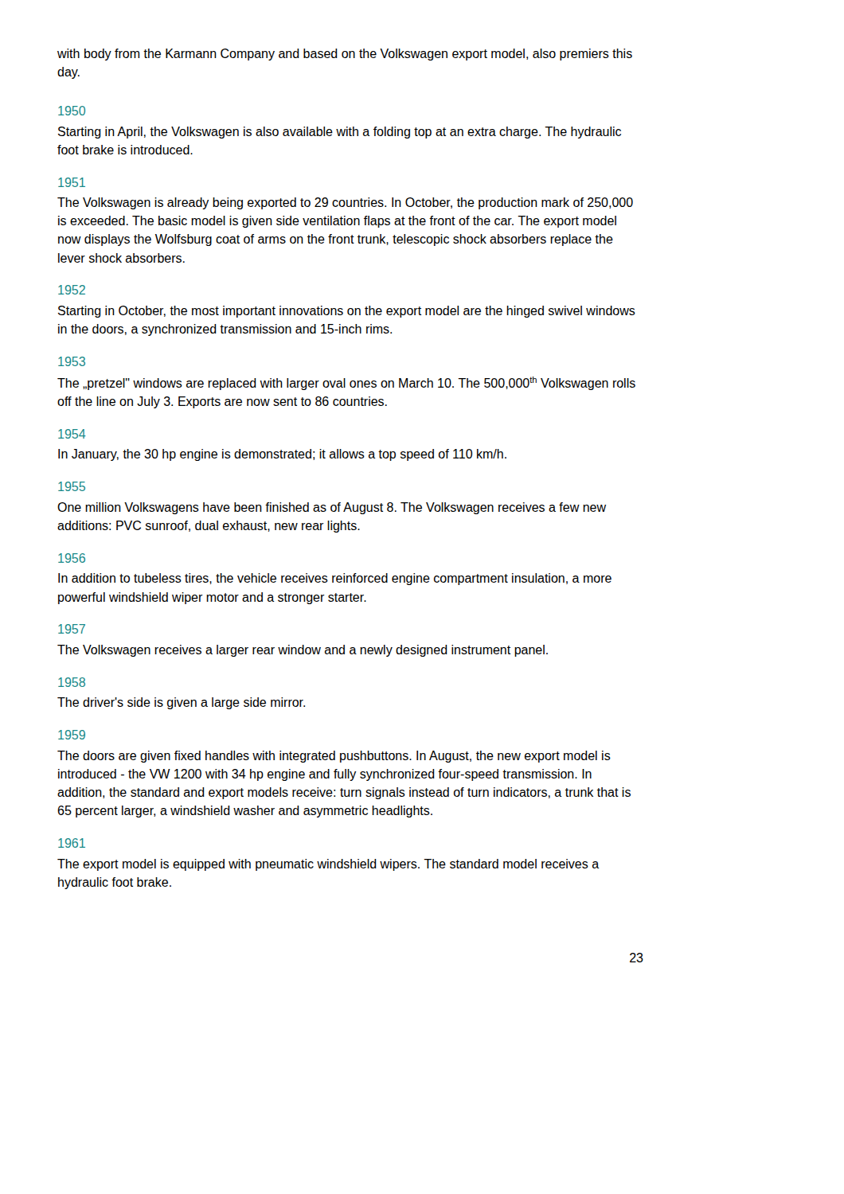with body from the Karmann Company and based on the Volkswagen export model, also premiers this day.
1950
Starting in April, the Volkswagen is also available with a folding top at an extra charge. The hydraulic foot brake is introduced.
1951
The Volkswagen is already being exported to 29 countries. In October, the production mark of 250,000 is exceeded. The basic model is given side ventilation flaps at the front of the car. The export model now displays the Wolfsburg coat of arms on the front trunk, telescopic shock absorbers replace the lever shock absorbers.
1952
Starting in October, the most important innovations on the export model are the hinged swivel windows in the doors, a synchronized transmission and 15-inch rims.
1953
The „pretzel" windows are replaced with larger oval ones on March 10. The 500,000th Volkswagen rolls off the line on July 3. Exports are now sent to 86 countries.
1954
In January, the 30 hp engine is demonstrated; it allows a top speed of 110 km/h.
1955
One million Volkswagens have been finished as of August 8. The Volkswagen receives a few new additions: PVC sunroof, dual exhaust, new rear lights.
1956
In addition to tubeless tires, the vehicle receives reinforced engine compartment insulation, a more powerful windshield wiper motor and a stronger starter.
1957
The Volkswagen receives a larger rear window and a newly designed instrument panel.
1958
The driver's side is given a large side mirror.
1959
The doors are given fixed handles with integrated pushbuttons. In August, the new export model is introduced - the VW 1200 with 34 hp engine and fully synchronized four-speed transmission. In addition, the standard and export models receive: turn signals instead of turn indicators, a trunk that is 65 percent larger, a windshield washer and asymmetric headlights.
1961
The export model is equipped with pneumatic windshield wipers. The standard model receives a hydraulic foot brake.
23